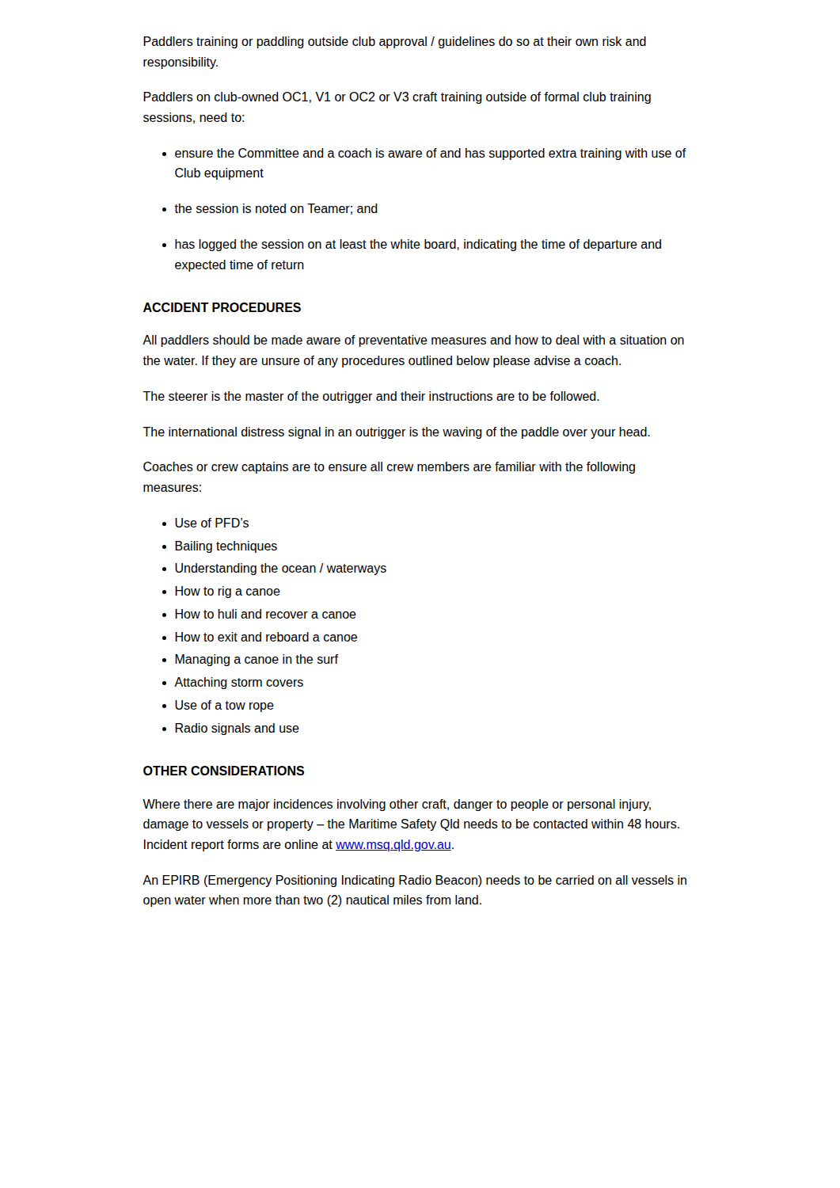Paddlers training or paddling outside club approval / guidelines do so at their own risk and responsibility.
Paddlers on club-owned OC1, V1 or OC2 or V3 craft training outside of formal club training sessions, need to:
ensure the Committee and a coach is aware of and has supported extra training with use of Club equipment
the session is noted on Teamer; and
has logged the session on at least the white board, indicating the time of departure and expected time of return
Accident Procedures
All paddlers should be made aware of preventative measures and how to deal with a situation on the water. If they are unsure of any procedures outlined below please advise a coach.
The steerer is the master of the outrigger and their instructions are to be followed.
The international distress signal in an outrigger is the waving of the paddle over your head.
Coaches or crew captains are to ensure all crew members are familiar with the following measures:
Use of PFD’s
Bailing techniques
Understanding the ocean / waterways
How to rig a canoe
How to huli and recover a canoe
How to exit and reboard a canoe
Managing a canoe in the surf
Attaching storm covers
Use of a tow rope
Radio signals and use
Other Considerations
Where there are major incidences involving other craft, danger to people or personal injury, damage to vessels or property – the Maritime Safety Qld needs to be contacted within 48 hours. Incident report forms are online at www.msq.qld.gov.au.
An EPIRB (Emergency Positioning Indicating Radio Beacon) needs to be carried on all vessels in open water when more than two (2) nautical miles from land.